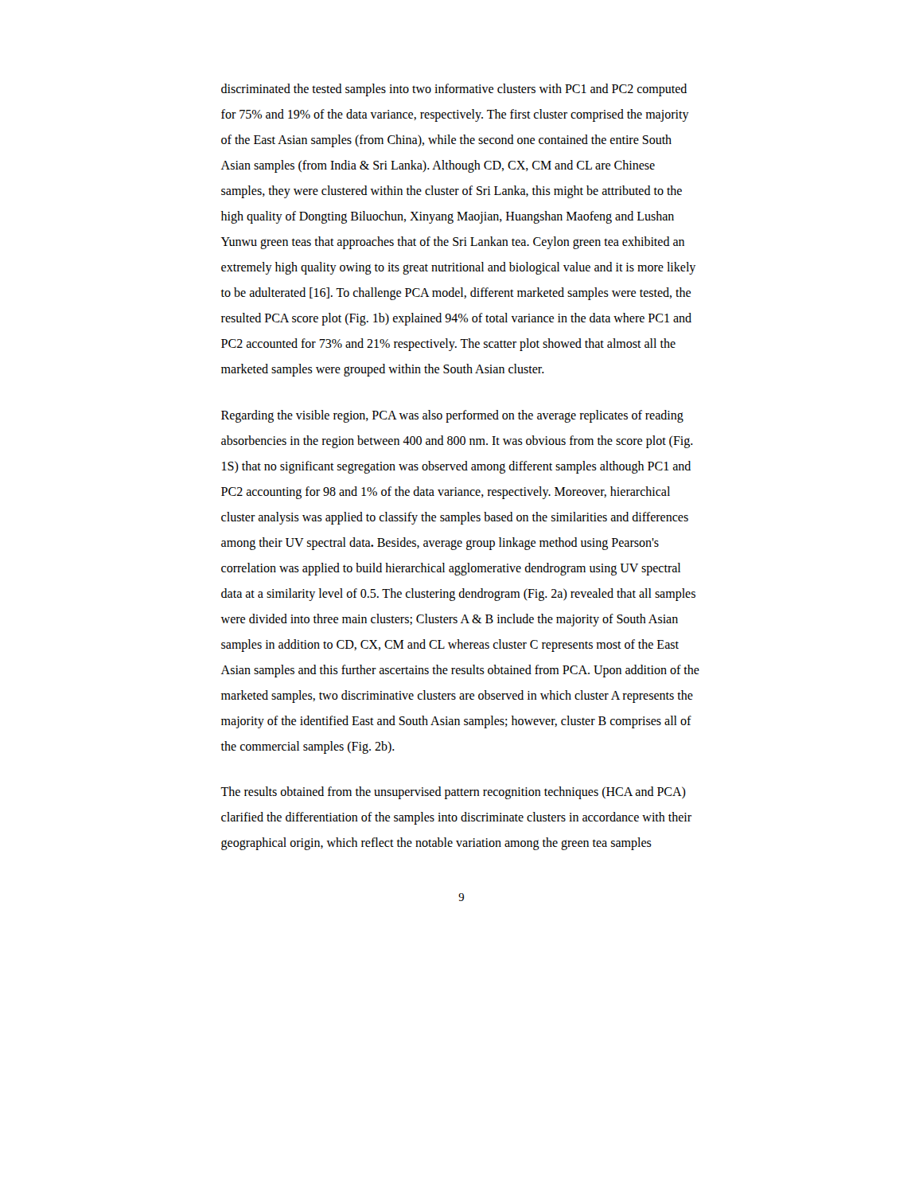discriminated the tested samples into two informative clusters with PC1 and PC2 computed for 75% and 19% of the data variance, respectively. The first cluster comprised the majority of the East Asian samples (from China), while the second one contained the entire South Asian samples (from India & Sri Lanka). Although CD, CX, CM and CL are Chinese samples, they were clustered within the cluster of Sri Lanka, this might be attributed to the high quality of Dongting Biluochun, Xinyang Maojian, Huangshan Maofeng and Lushan Yunwu green teas that approaches that of the Sri Lankan tea. Ceylon green tea exhibited an extremely high quality owing to its great nutritional and biological value and it is more likely to be adulterated [16]. To challenge PCA model, different marketed samples were tested, the resulted PCA score plot (Fig. 1b) explained 94% of total variance in the data where PC1 and PC2 accounted for 73% and 21% respectively. The scatter plot showed that almost all the marketed samples were grouped within the South Asian cluster.
Regarding the visible region, PCA was also performed on the average replicates of reading absorbencies in the region between 400 and 800 nm. It was obvious from the score plot (Fig. 1S) that no significant segregation was observed among different samples although PC1 and PC2 accounting for 98 and 1% of the data variance, respectively. Moreover, hierarchical cluster analysis was applied to classify the samples based on the similarities and differences among their UV spectral data. Besides, average group linkage method using Pearson's correlation was applied to build hierarchical agglomerative dendrogram using UV spectral data at a similarity level of 0.5. The clustering dendrogram (Fig. 2a) revealed that all samples were divided into three main clusters; Clusters A & B include the majority of South Asian samples in addition to CD, CX, CM and CL whereas cluster C represents most of the East Asian samples and this further ascertains the results obtained from PCA. Upon addition of the marketed samples, two discriminative clusters are observed in which cluster A represents the majority of the identified East and South Asian samples; however, cluster B comprises all of the commercial samples (Fig. 2b).
The results obtained from the unsupervised pattern recognition techniques (HCA and PCA) clarified the differentiation of the samples into discriminate clusters in accordance with their geographical origin, which reflect the notable variation among the green tea samples
9